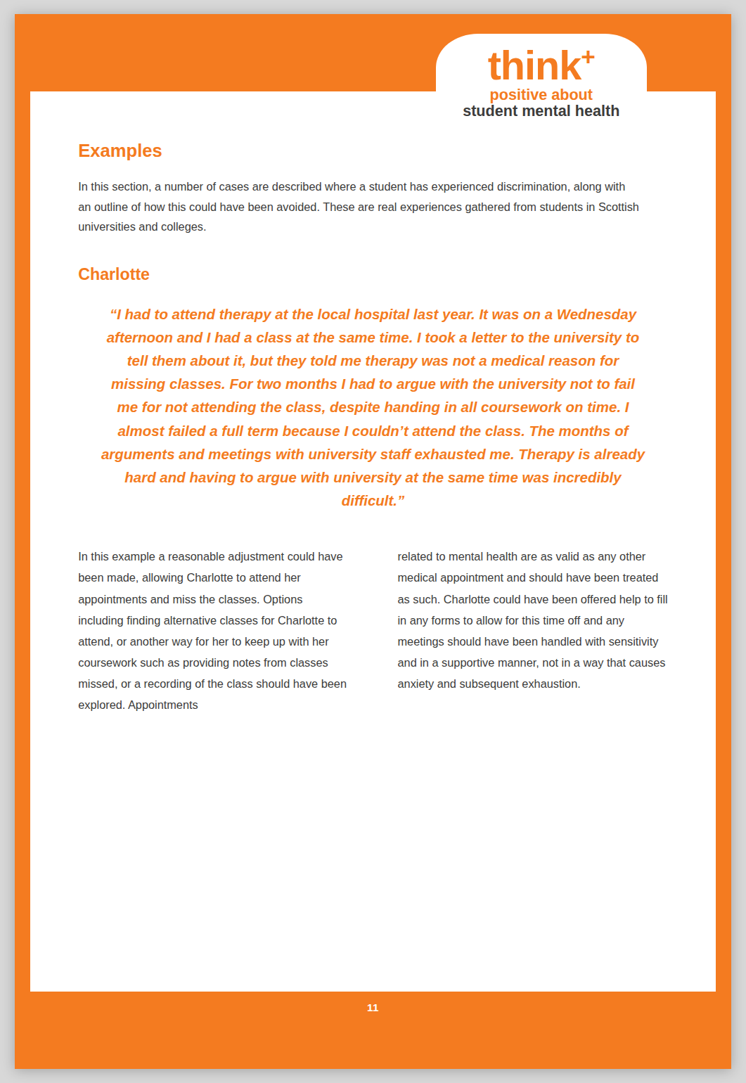think+
positive about
student mental health
Examples
In this section, a number of cases are described where a student has experienced discrimination, along with an outline of how this could have been avoided. These are real experiences gathered from students in Scottish universities and colleges.
Charlotte
“I had to attend therapy at the local hospital last year. It was on a Wednesday afternoon and I had a class at the same time. I took a letter to the university to tell them about it, but they told me therapy was not a medical reason for missing classes. For two months I had to argue with the university not to fail me for not attending the class, despite handing in all coursework on time. I almost failed a full term because I couldn’t attend the class. The months of arguments and meetings with university staff exhausted me. Therapy is already hard and having to argue with university at the same time was incredibly difficult.”
In this example a reasonable adjustment could have been made, allowing Charlotte to attend her appointments and miss the classes. Options including finding alternative classes for Charlotte to attend, or another way for her to keep up with her coursework such as providing notes from classes missed, or a recording of the class should have been explored. Appointments
related to mental health are as valid as any other medical appointment and should have been treated as such. Charlotte could have been offered help to fill in any forms to allow for this time off and any meetings should have been handled with sensitivity and in a supportive manner, not in a way that causes anxiety and subsequent exhaustion.
11